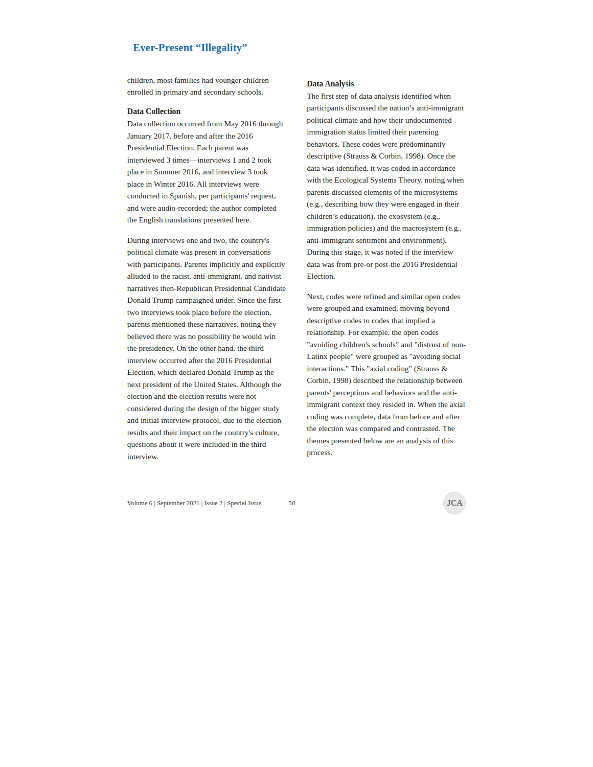Ever-Present “Illegality”
children, most families had younger children enrolled in primary and secondary schools.
Data Collection
Data collection occurred from May 2016 through January 2017, before and after the 2016 Presidential Election. Each parent was interviewed 3 times—interviews 1 and 2 took place in Summer 2016, and interview 3 took place in Winter 2016. All interviews were conducted in Spanish, per participants' request, and were audio-recorded; the author completed the English translations presented here.
During interviews one and two, the country's political climate was present in conversations with participants. Parents implicitly and explicitly alluded to the racist, anti-immigrant, and nativist narratives then-Republican Presidential Candidate Donald Trump campaigned under. Since the first two interviews took place before the election, parents mentioned these narratives, noting they believed there was no possibility he would win the presidency. On the other hand, the third interview occurred after the 2016 Presidential Election, which declared Donald Trump as the next president of the United States. Although the election and the election results were not considered during the design of the bigger study and initial interview protocol, due to the election results and their impact on the country's culture, questions about it were included in the third interview.
Data Analysis
The first step of data analysis identified when participants discussed the nation’s anti-immigrant political climate and how their undocumented immigration status limited their parenting behaviors. These codes were predominantly descriptive (Strauss & Corbin, 1998). Once the data was identified, it was coded in accordance with the Ecological Systems Theory, noting when parents discussed elements of the microsystems (e.g., describing how they were engaged in their children’s education), the exosystem (e.g., immigration policies) and the macrosystem (e.g., anti-immigrant sentiment and environment). During this stage, it was noted if the interview data was from pre-or post-the 2016 Presidential Election.
Next, codes were refined and similar open codes were grouped and examined, moving beyond descriptive codes to codes that implied a relationship. For example, the open codes "avoiding children's schools" and "distrust of non-Latinx people" were grouped as "avoiding social interactions." This "axial coding" (Strauss & Corbin, 1998) described the relationship between parents' perceptions and behaviors and the anti-immigrant context they resided in. When the axial coding was complete, data from before and after the election was compared and contrasted. The themes presented below are an analysis of this process.
Volume 6 | September 2021 | Issue 2 | Special Issue 50 JCA